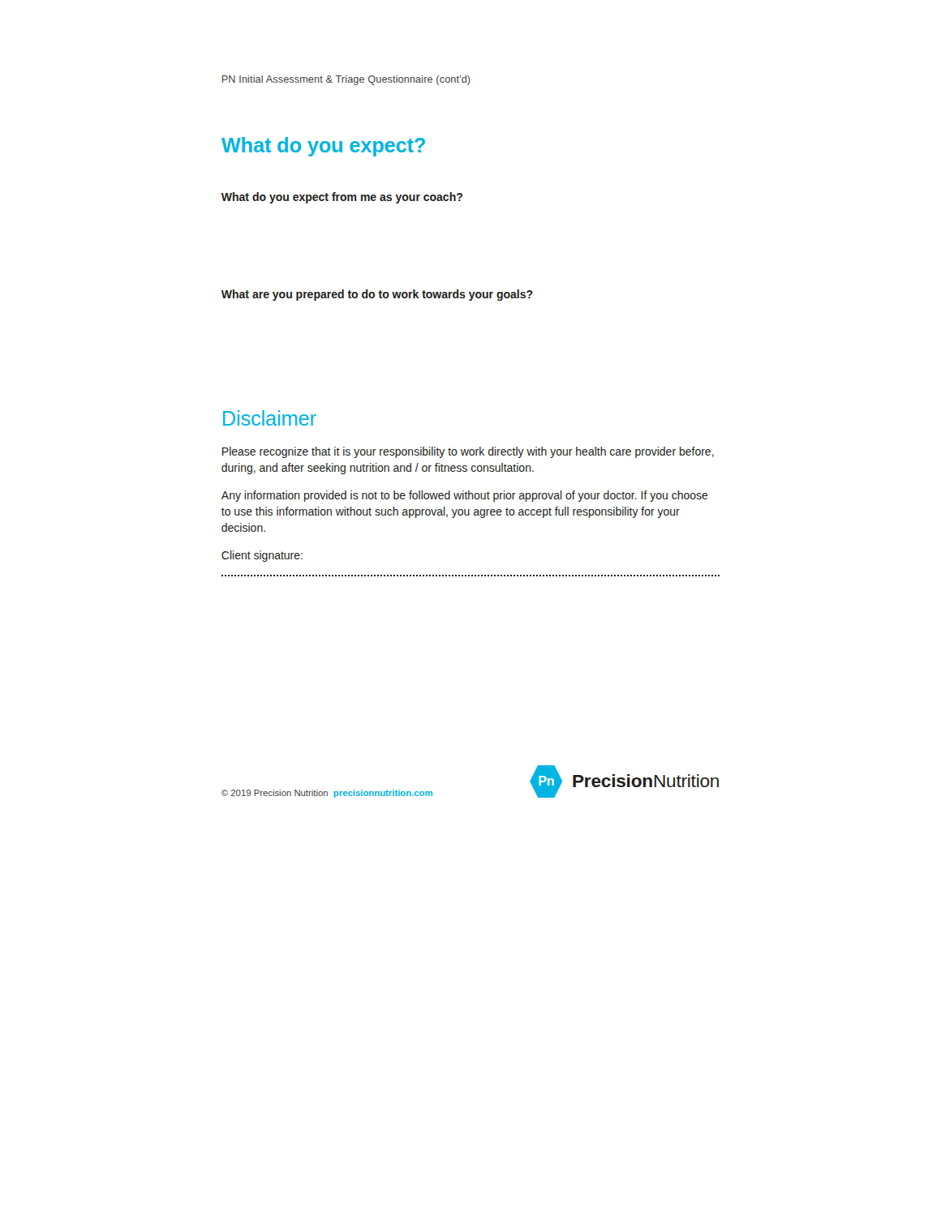PN Initial Assessment & Triage Questionnaire (cont'd)
What do you expect?
What do you expect from me as your coach?
What are you prepared to do to work towards your goals?
Disclaimer
Please recognize that it is your responsibility to work directly with your health care provider before, during, and after seeking nutrition and / or fitness consultation.
Any information provided is not to be followed without prior approval of your doctor. If you choose to use this information without such approval, you agree to accept full responsibility for your decision.
Client signature:
© 2019 Precision Nutrition precisionnutrition.com
Pn
Precision Nutrition